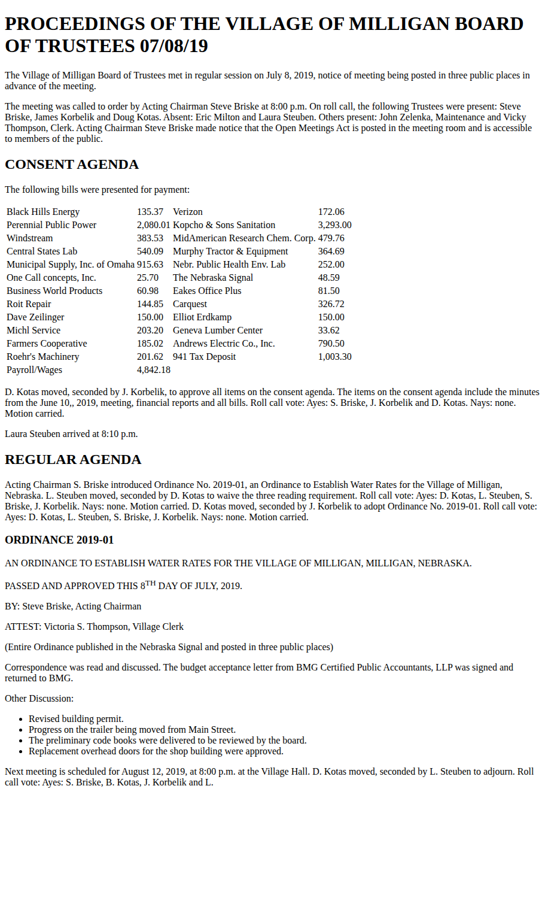PROCEEDINGS OF THE VILLAGE OF MILLIGAN BOARD OF TRUSTEES 07/08/19
The Village of Milligan Board of Trustees met in regular session on July 8, 2019, notice of meeting being posted in three public places in advance of the meeting.
The meeting was called to order by Acting Chairman Steve Briske at 8:00 p.m. On roll call, the following Trustees were present: Steve Briske, James Korbelik and Doug Kotas. Absent: Eric Milton and Laura Steuben. Others present: John Zelenka, Maintenance and Vicky Thompson, Clerk. Acting Chairman Steve Briske made notice that the Open Meetings Act is posted in the meeting room and is accessible to members of the public.
CONSENT AGENDA
The following bills were presented for payment:
| Black Hills Energy | 135.37 | Verizon | 172.06 |
| Perennial Public Power | 2,080.01 | Kopcho & Sons Sanitation | 3,293.00 |
| Windstream | 383.53 | MidAmerican Research Chem. Corp. | 479.76 |
| Central States Lab | 540.09 | Murphy Tractor & Equipment | 364.69 |
| Municipal Supply, Inc. of Omaha | 915.63 | Nebr. Public Health Env. Lab | 252.00 |
| One Call concepts, Inc. | 25.70 | The Nebraska Signal | 48.59 |
| Business World Products | 60.98 | Eakes Office Plus | 81.50 |
| Roit Repair | 144.85 | Carquest | 326.72 |
| Dave Zeilinger | 150.00 | Elliot Erdkamp | 150.00 |
| Michl Service | 203.20 | Geneva Lumber Center | 33.62 |
| Farmers Cooperative | 185.02 | Andrews Electric Co., Inc. | 790.50 |
| Roehr's Machinery | 201.62 | 941 Tax Deposit | 1,003.30 |
| Payroll/Wages | 4,842.18 | | |
D. Kotas moved, seconded by J. Korbelik, to approve all items on the consent agenda. The items on the consent agenda include the minutes from the June 10,, 2019, meeting, financial reports and all bills. Roll call vote: Ayes: S. Briske, J. Korbelik and D. Kotas. Nays: none. Motion carried.
Laura Steuben arrived at 8:10 p.m.
REGULAR AGENDA
Acting Chairman S. Briske introduced Ordinance No. 2019-01, an Ordinance to Establish Water Rates for the Village of Milligan, Nebraska. L. Steuben moved, seconded by D. Kotas to waive the three reading requirement. Roll call vote: Ayes: D. Kotas, L. Steuben, S. Briske, J. Korbelik. Nays: none. Motion carried. D. Kotas moved, seconded by J. Korbelik to adopt Ordinance No. 2019-01. Roll call vote: Ayes: D. Kotas, L. Steuben, S. Briske, J. Korbelik. Nays: none. Motion carried.
ORDINANCE 2019-01
AN ORDINANCE TO ESTABLISH WATER RATES FOR THE VILLAGE OF MILLIGAN, MILLIGAN, NEBRASKA.
PASSED AND APPROVED THIS 8TH DAY OF JULY, 2019.
BY: Steve Briske, Acting Chairman
ATTEST: Victoria S. Thompson, Village Clerk
(Entire Ordinance published in the Nebraska Signal and posted in three public places)
Correspondence was read and discussed. The budget acceptance letter from BMG Certified Public Accountants, LLP was signed and returned to BMG.
Other Discussion:
Revised building permit.
Progress on the trailer being moved from Main Street.
The preliminary code books were delivered to be reviewed by the board.
Replacement overhead doors for the shop building were approved.
Next meeting is scheduled for August 12, 2019, at 8:00 p.m. at the Village Hall. D. Kotas moved, seconded by L. Steuben to adjourn. Roll call vote: Ayes: S. Briske, B. Kotas, J. Korbelik and L.